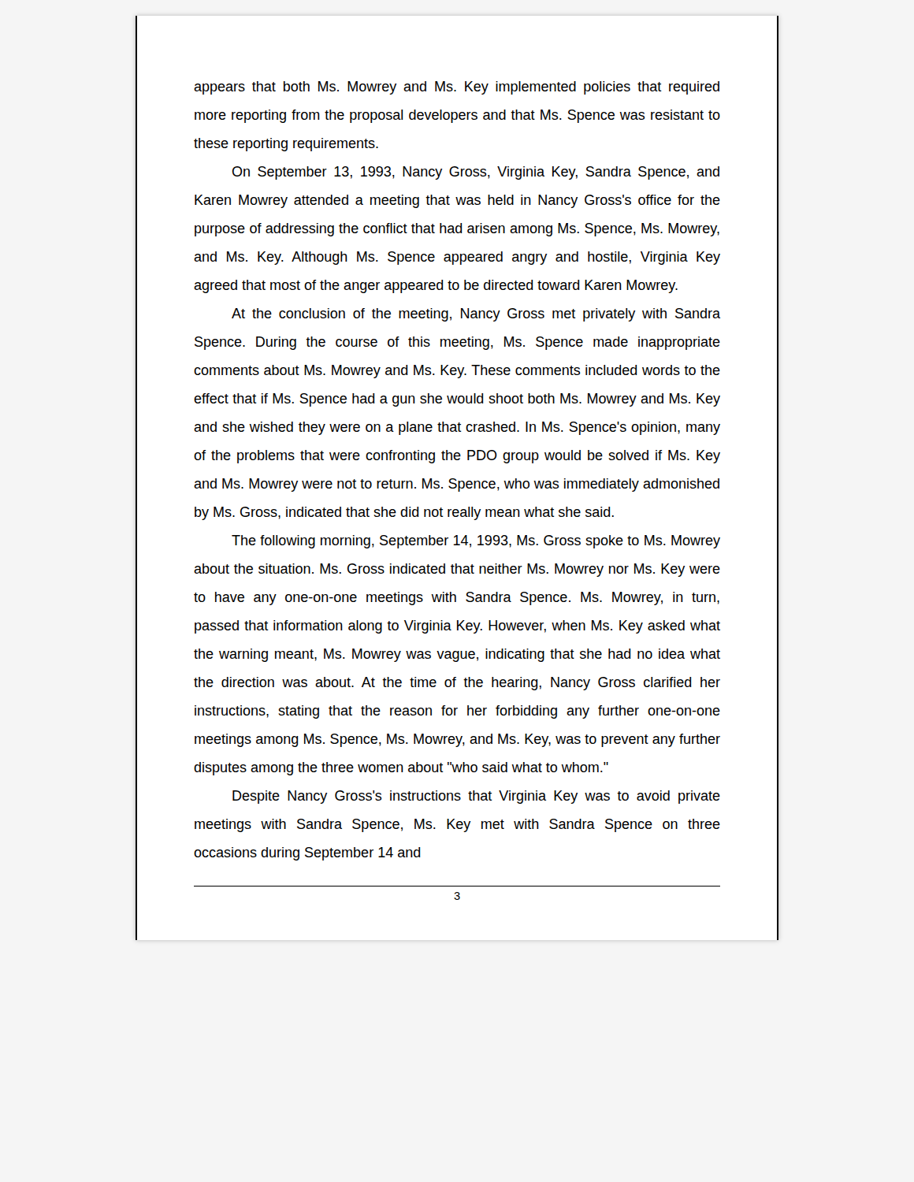appears that both Ms. Mowrey and Ms. Key implemented policies that required more reporting from the proposal developers and that Ms. Spence was resistant to these reporting requirements.
On September 13, 1993, Nancy Gross, Virginia Key, Sandra Spence, and Karen Mowrey attended a meeting that was held in Nancy Gross's office for the purpose of addressing the conflict that had arisen among Ms. Spence, Ms. Mowrey, and Ms. Key. Although Ms. Spence appeared angry and hostile, Virginia Key agreed that most of the anger appeared to be directed toward Karen Mowrey.
At the conclusion of the meeting, Nancy Gross met privately with Sandra Spence. During the course of this meeting, Ms. Spence made inappropriate comments about Ms. Mowrey and Ms. Key. These comments included words to the effect that if Ms. Spence had a gun she would shoot both Ms. Mowrey and Ms. Key and she wished they were on a plane that crashed. In Ms. Spence's opinion, many of the problems that were confronting the PDO group would be solved if Ms. Key and Ms. Mowrey were not to return. Ms. Spence, who was immediately admonished by Ms. Gross, indicated that she did not really mean what she said.
The following morning, September 14, 1993, Ms. Gross spoke to Ms. Mowrey about the situation. Ms. Gross indicated that neither Ms. Mowrey nor Ms. Key were to have any one-on-one meetings with Sandra Spence. Ms. Mowrey, in turn, passed that information along to Virginia Key. However, when Ms. Key asked what the warning meant, Ms. Mowrey was vague, indicating that she had no idea what the direction was about. At the time of the hearing, Nancy Gross clarified her instructions, stating that the reason for her forbidding any further one-on-one meetings among Ms. Spence, Ms. Mowrey, and Ms. Key, was to prevent any further disputes among the three women about "who said what to whom."
Despite Nancy Gross's instructions that Virginia Key was to avoid private meetings with Sandra Spence, Ms. Key met with Sandra Spence on three occasions during September 14 and
3